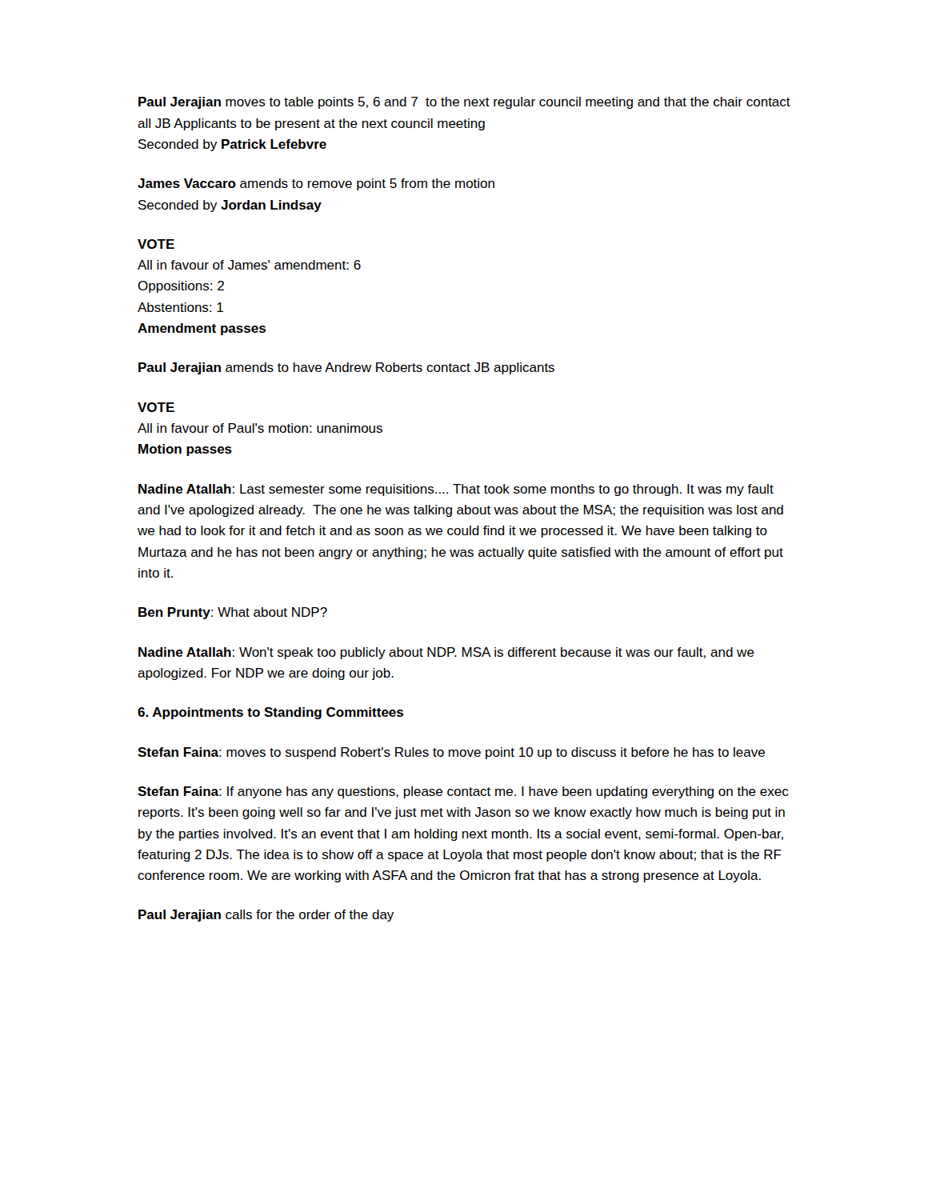Paul Jerajian moves to table points 5, 6 and 7 to the next regular council meeting and that the chair contact all JB Applicants to be present at the next council meeting
Seconded by Patrick Lefebvre
James Vaccaro amends to remove point 5 from the motion
Seconded by Jordan Lindsay
VOTE
All in favour of James' amendment: 6
Oppositions: 2
Abstentions: 1
Amendment passes
Paul Jerajian amends to have Andrew Roberts contact JB applicants
VOTE
All in favour of Paul's motion: unanimous
Motion passes
Nadine Atallah: Last semester some requisitions.... That took some months to go through. It was my fault and I've apologized already. The one he was talking about was about the MSA; the requisition was lost and we had to look for it and fetch it and as soon as we could find it we processed it. We have been talking to Murtaza and he has not been angry or anything; he was actually quite satisfied with the amount of effort put into it.
Ben Prunty: What about NDP?
Nadine Atallah: Won't speak too publicly about NDP. MSA is different because it was our fault, and we apologized. For NDP we are doing our job.
6. Appointments to Standing Committees
Stefan Faina: moves to suspend Robert's Rules to move point 10 up to discuss it before he has to leave
Stefan Faina: If anyone has any questions, please contact me. I have been updating everything on the exec reports. It's been going well so far and I've just met with Jason so we know exactly how much is being put in by the parties involved. It's an event that I am holding next month. Its a social event, semi-formal. Open-bar, featuring 2 DJs. The idea is to show off a space at Loyola that most people don't know about; that is the RF conference room. We are working with ASFA and the Omicron frat that has a strong presence at Loyola.
Paul Jerajian calls for the order of the day